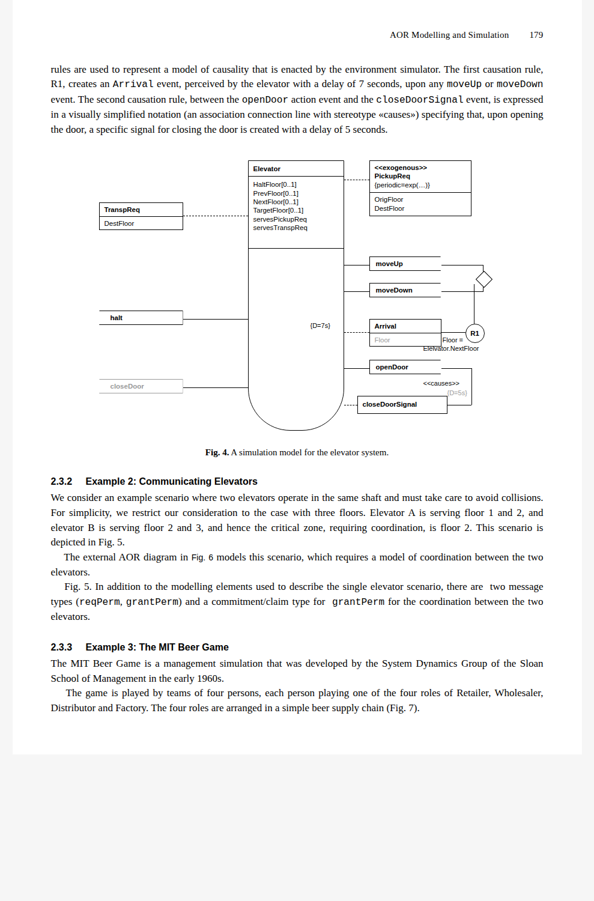AOR Modelling and Simulation179
rules are used to represent a model of causality that is enacted by the environment simulator. The first causation rule, R1, creates an Arrival event, perceived by the elevator with a delay of 7 seconds, upon any moveUp or moveDown event. The second causation rule, between the openDoor action event and the closeDoorSignal event, is expressed in a visually simplified notation (an association connection line with stereotype «causes») specifying that, upon opening the door, a specific signal for closing the door is created with a delay of 5 seconds.
Elevator
HaltFloor[0..1]
PrevFloor[0..1]
NextFloor[0..1]
TargetFloor[0..1]
servesPickupReq
servesTranspReq
TranspReq
DestFloor
<<exogenous>>
PickupReq
{periodic=exp(…)}
OrigFloor
DestFloor
moveUp
moveDown
Arrival
Floor
{D=7s}
R1
Floor =
Elelvator.NextFloor
halt
openDoor
closeDoor
closeDoorSignal
<<causes>>
{D=5s}
Fig. 4. A simulation model for the elevator system.
2.3.2 Example 2: Communicating Elevators
We consider an example scenario where two elevators operate in the same shaft and must take care to avoid collisions. For simplicity, we restrict our consideration to the case with three floors. Elevator A is serving floor 1 and 2, and elevator B is serving floor 2 and 3, and hence the critical zone, requiring coordination, is floor 2. This scenario is depicted in Fig. 5.
The external AOR diagram in Fig. 6 models this scenario, which requires a model of coordination between the two elevators.
Fig. 5. In addition to the modelling elements used to describe the single elevator scenario, there are two message types (reqPerm, grantPerm) and a commitment/claim type for grantPerm for the coordination between the two elevators.
2.3.3 Example 3: The MIT Beer Game
The MIT Beer Game is a management simulation that was developed by the System Dynamics Group of the Sloan School of Management in the early 1960s.
The game is played by teams of four persons, each person playing one of the four roles of Retailer, Wholesaler, Distributor and Factory. The four roles are arranged in a simple beer supply chain (Fig. 7).